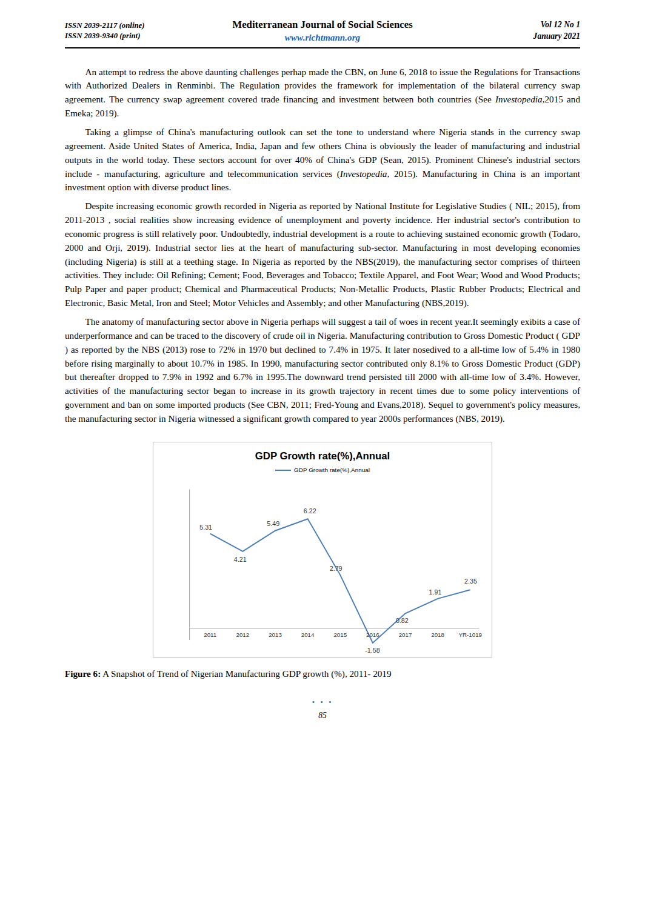ISSN 2039-2117 (online)
ISSN 2039-9340 (print)
Mediterranean Journal of Social Sciences www.richtmann.org
Vol 12 No 1
January 2021
An attempt to redress the above daunting challenges perhap made the CBN, on June 6, 2018 to issue the Regulations for Transactions with Authorized Dealers in Renminbi. The Regulation provides the framework for implementation of the bilateral currency swap agreement. The currency swap agreement covered trade financing and investment between both countries (See Investopedia, 2015 and Emeka; 2019).
Taking a glimpse of China's manufacturing outlook can set the tone to understand where Nigeria stands in the currency swap agreement. Aside United States of America, India, Japan and few others China is obviously the leader of manufacturing and industrial outputs in the world today. These sectors account for over 40% of China's GDP (Sean, 2015). Prominent Chinese's industrial sectors include - manufacturing, agriculture and telecommunication services (Investopedia, 2015). Manufacturing in China is an important investment option with diverse product lines.
Despite increasing economic growth recorded in Nigeria as reported by National Institute for Legislative Studies ( NIL; 2015), from 2011-2013 , social realities show increasing evidence of unemployment and poverty incidence. Her industrial sector's contribution to economic progress is still relatively poor. Undoubtedly, industrial development is a route to achieving sustained economic growth (Todaro, 2000 and Orji, 2019). Industrial sector lies at the heart of manufacturing sub-sector. Manufacturing in most developing economies (including Nigeria) is still at a teething stage. In Nigeria as reported by the NBS(2019), the manufacturing sector comprises of thirteen activities. They include: Oil Refining; Cement; Food, Beverages and Tobacco; Textile Apparel, and Foot Wear; Wood and Wood Products; Pulp Paper and paper product; Chemical and Pharmaceutical Products; Non-Metallic Products, Plastic Rubber Products; Electrical and Electronic, Basic Metal, Iron and Steel; Motor Vehicles and Assembly; and other Manufacturing (NBS,2019).
The anatomy of manufacturing sector above in Nigeria perhaps will suggest a tail of woes in recent year.It seemingly exibits a case of underperformance and can be traced to the discovery of crude oil in Nigeria. Manufacturing contribution to Gross Domestic Product ( GDP ) as reported by the NBS (2013) rose to 72% in 1970 but declined to 7.4% in 1975. It later nosedived to a all-time low of 5.4% in 1980 before rising marginally to about 10.7% in 1985. In 1990, manufacturing sector contributed only 8.1% to Gross Domestic Product (GDP) but thereafter dropped to 7.9% in 1992 and 6.7% in 1995.The downward trend persisted till 2000 with all-time low of 3.4%. However, activities of the manufacturing sector began to increase in its growth trajectory in recent times due to some policy interventions of government and ban on some imported products (See CBN, 2011; Fred-Young and Evans,2018). Sequel to government's policy measures, the manufacturing sector in Nigeria witnessed a significant growth compared to year 2000s performances (NBS, 2019).
GDP Growth rate(%),Annual
GDP Growth rate(%),Annual
5.31 4.21 5.49 6.22 2.79 -1.58 0.82 1.91 2.35 2011 2012 2013 2014 2015 2016 2017 2018 YR-1019
Figure 6: A Snapshot of Trend of Nigerian Manufacturing GDP growth (%), 2011- 2019
• • •
85